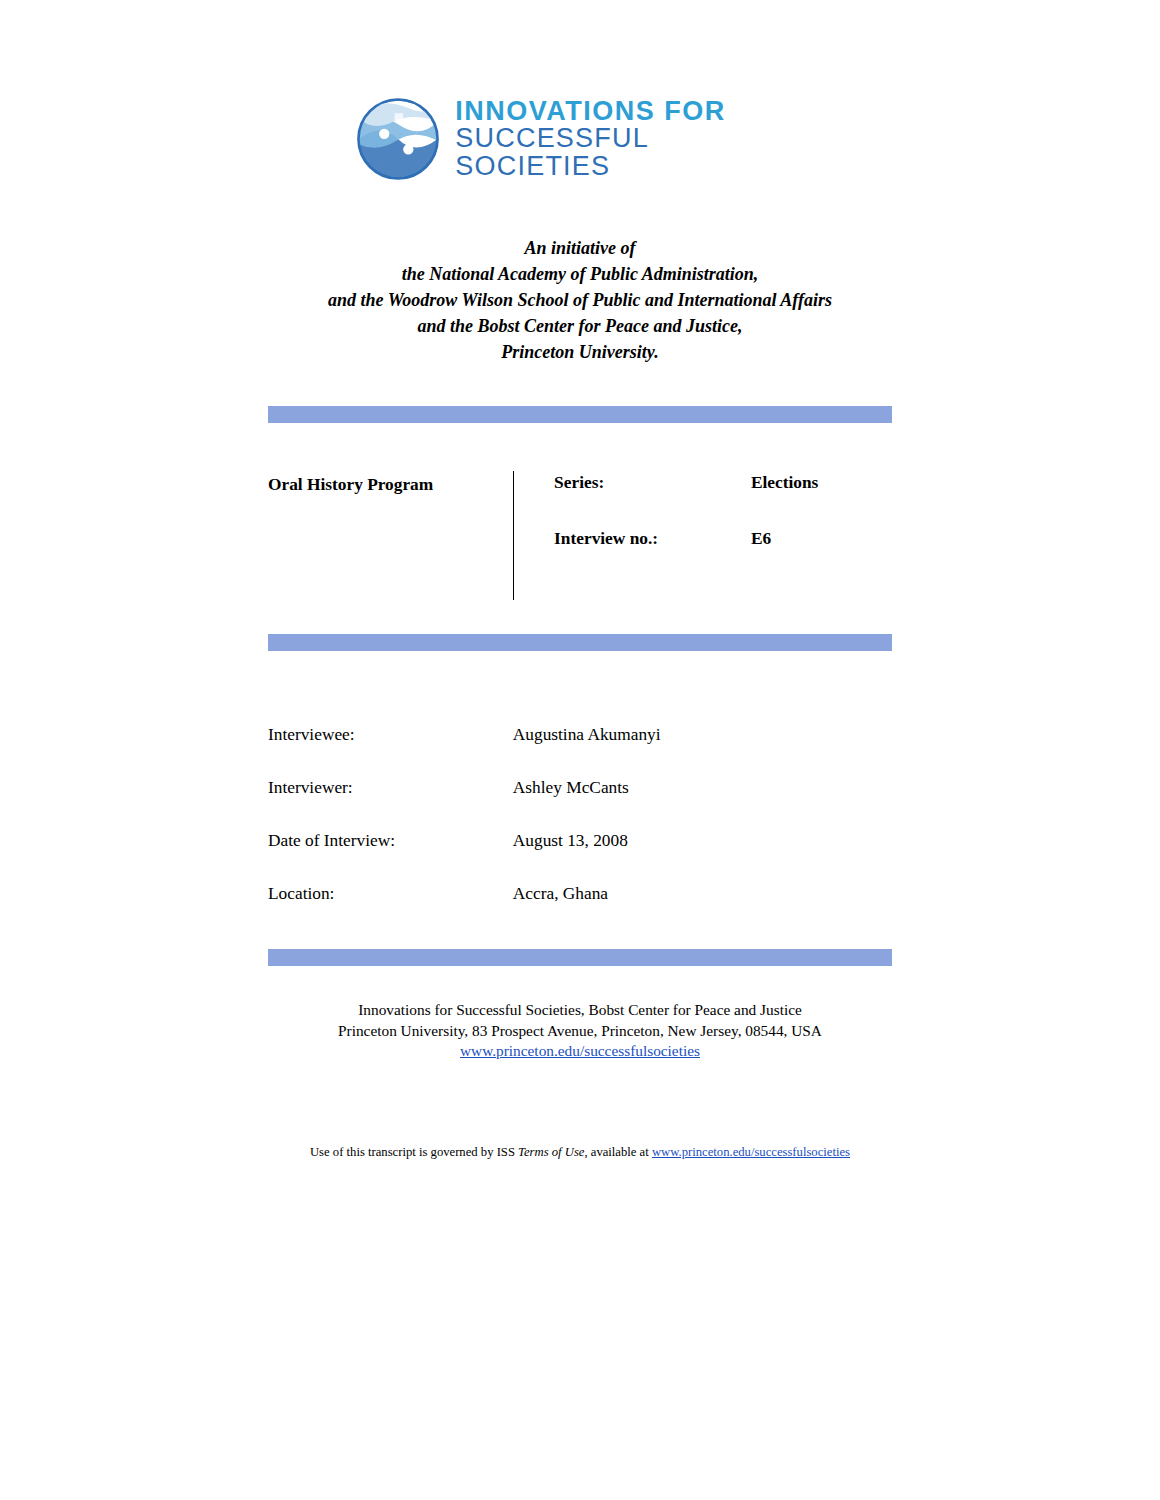INNOVATIONS FOR
SUCCESSFUL SOCIETIES
An initiative of
the National Academy of Public Administration,
and the Woodrow Wilson School of Public and International Affairs
and the Bobst Center for Peace and Justice,
Princeton University.
Oral History Program
Series:
Elections
Interview no.:
E6
Interviewee:
Augustina Akumanyi
Interviewer:
Ashley McCants
Date of Interview:
August 13, 2008
Location:
Accra, Ghana
Innovations for Successful Societies, Bobst Center for Peace and Justice
Princeton University, 83 Prospect Avenue, Princeton, New Jersey, 08544, USA
www.princeton.edu/successfulsocieties
Use of this transcript is governed by ISS Terms of Use, available at www.princeton.edu/successfulsocieties